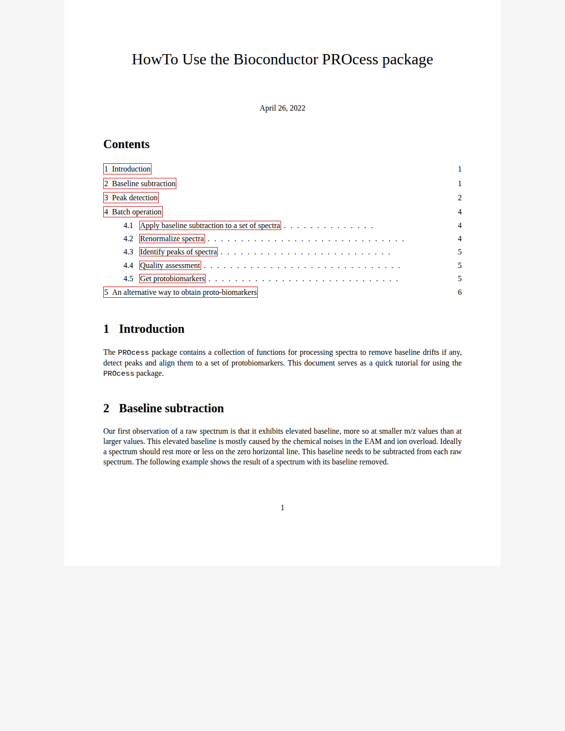HowTo Use the Bioconductor PROcess package
April 26, 2022
Contents
1 Introduction 1
2 Baseline subtraction 1
3 Peak detection 2
4 Batch operation 4
4.1 Apply baseline subtraction to a set of spectra . . . . . . . . . . . . . . 4
4.2 Renormalize spectra . . . . . . . . . . . . . . . . . . . . . . . . . . . . . . 4
4.3 Identify peaks of spectra . . . . . . . . . . . . . . . . . . . . . . . . . . 5
4.4 Quality assessment . . . . . . . . . . . . . . . . . . . . . . . . . . . . . . 5
4.5 Get protobiomarkers . . . . . . . . . . . . . . . . . . . . . . . . . . . . . 5
5 An alternative way to obtain proto-biomarkers 6
1 Introduction
The PROcess package contains a collection of functions for processing spectra to remove baseline drifts if any, detect peaks and align them to a set of protobiomarkers. This document serves as a quick tutorial for using the PROcess package.
2 Baseline subtraction
Our first observation of a raw spectrum is that it exhibits elevated baseline, more so at smaller m/z values than at larger values. This elevated baseline is mostly caused by the chemical noises in the EAM and ion overload. Ideally a spectrum should rest more or less on the zero horizontal line. This baseline needs to be subtracted from each raw spectrum. The following example shows the result of a spectrum with its baseline removed.
1